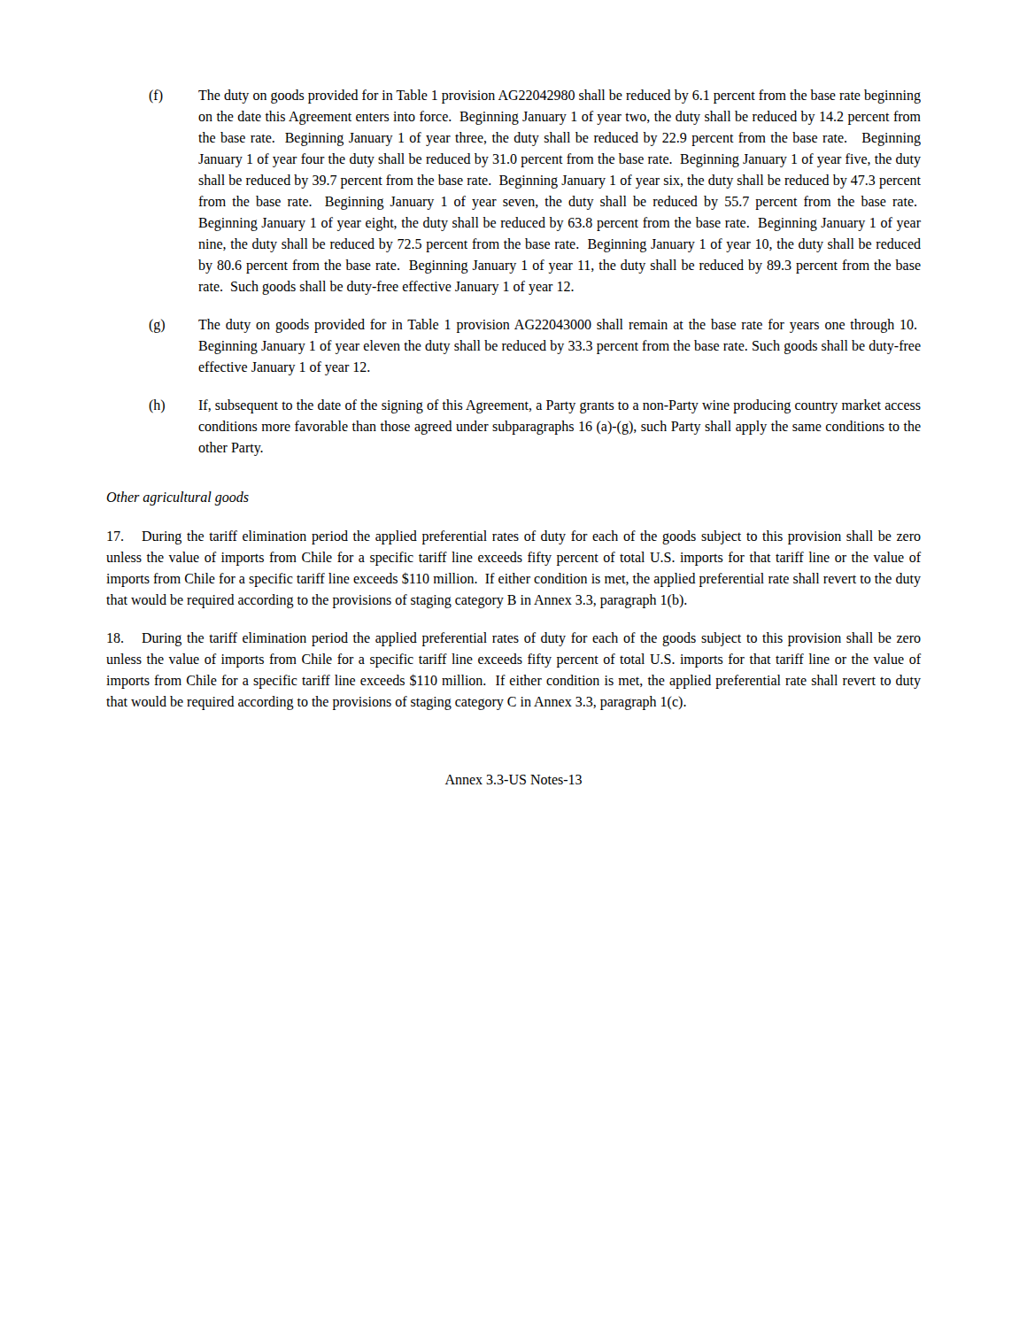(f)
The duty on goods provided for in Table 1 provision AG22042980 shall be reduced by 6.1 percent from the base rate beginning on the date this Agreement enters into force. Beginning January 1 of year two, the duty shall be reduced by 14.2 percent from the base rate. Beginning January 1 of year three, the duty shall be reduced by 22.9 percent from the base rate. Beginning January 1 of year four the duty shall be reduced by 31.0 percent from the base rate. Beginning January 1 of year five, the duty shall be reduced by 39.7 percent from the base rate. Beginning January 1 of year six, the duty shall be reduced by 47.3 percent from the base rate. Beginning January 1 of year seven, the duty shall be reduced by 55.7 percent from the base rate. Beginning January 1 of year eight, the duty shall be reduced by 63.8 percent from the base rate. Beginning January 1 of year nine, the duty shall be reduced by 72.5 percent from the base rate. Beginning January 1 of year 10, the duty shall be reduced by 80.6 percent from the base rate. Beginning January 1 of year 11, the duty shall be reduced by 89.3 percent from the base rate. Such goods shall be duty-free effective January 1 of year 12.
(g)
The duty on goods provided for in Table 1 provision AG22043000 shall remain at the base rate for years one through 10. Beginning January 1 of year eleven the duty shall be reduced by 33.3 percent from the base rate. Such goods shall be duty-free effective January 1 of year 12.
(h)
If, subsequent to the date of the signing of this Agreement, a Party grants to a non-Party wine producing country market access conditions more favorable than those agreed under subparagraphs 16 (a)-(g), such Party shall apply the same conditions to the other Party.
Other agricultural goods
17. During the tariff elimination period the applied preferential rates of duty for each of the goods subject to this provision shall be zero unless the value of imports from Chile for a specific tariff line exceeds fifty percent of total U.S. imports for that tariff line or the value of imports from Chile for a specific tariff line exceeds $110 million. If either condition is met, the applied preferential rate shall revert to the duty that would be required according to the provisions of staging category B in Annex 3.3, paragraph 1(b).
18. During the tariff elimination period the applied preferential rates of duty for each of the goods subject to this provision shall be zero unless the value of imports from Chile for a specific tariff line exceeds fifty percent of total U.S. imports for that tariff line or the value of imports from Chile for a specific tariff line exceeds $110 million. If either condition is met, the applied preferential rate shall revert to duty that would be required according to the provisions of staging category C in Annex 3.3, paragraph 1(c).
Annex 3.3-US Notes-13